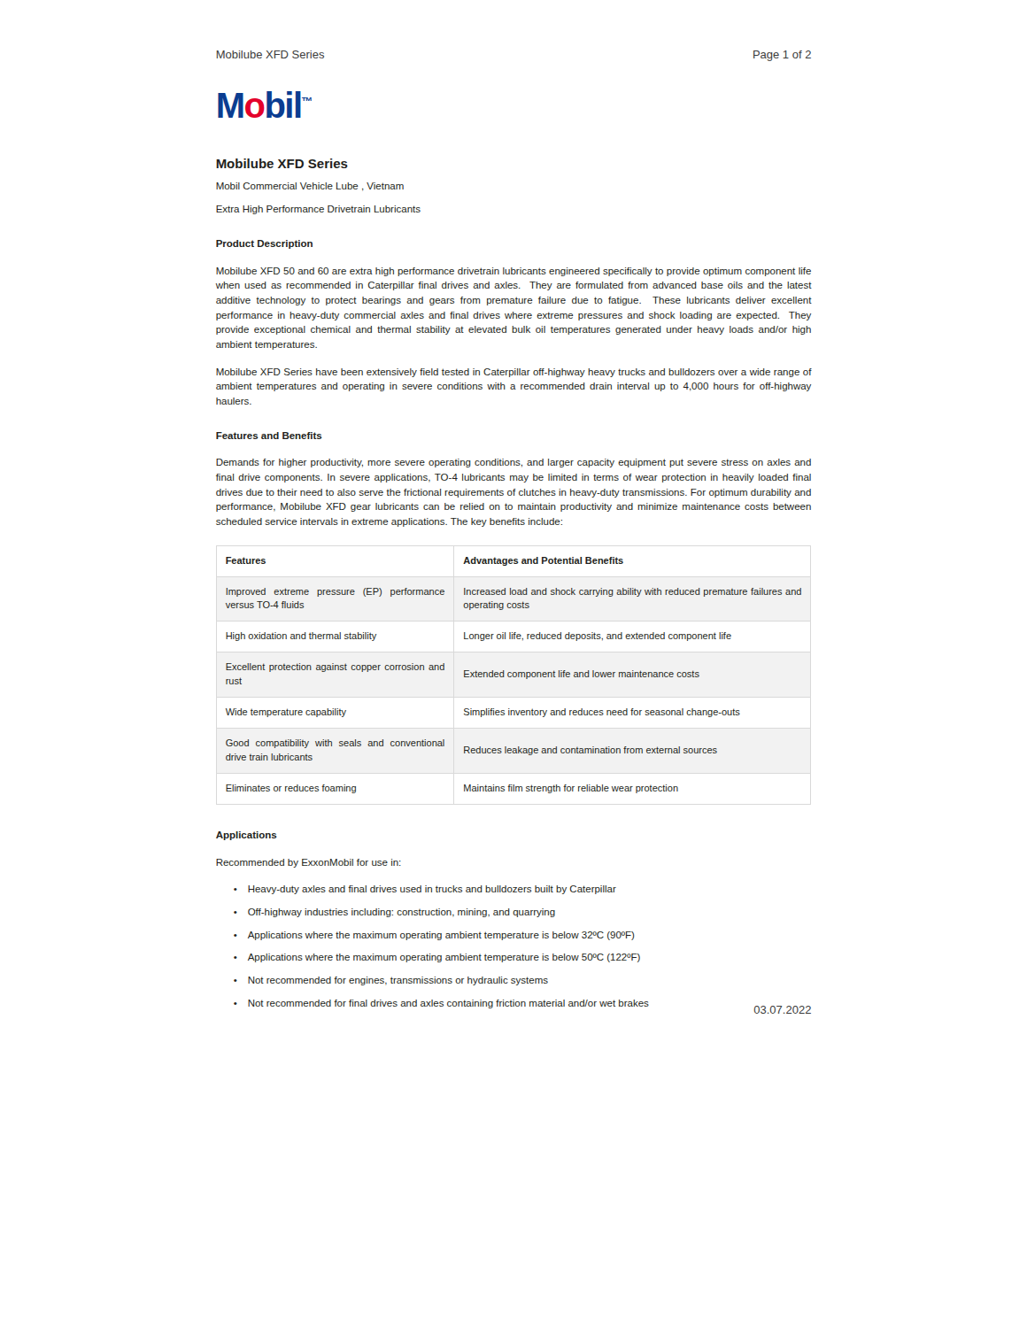Mobilube XFD Series
Page 1 of 2
Mobil™
Mobilube XFD Series
Mobil Commercial Vehicle Lube , Vietnam
Extra High Performance Drivetrain Lubricants
Product Description
Mobilube XFD 50 and 60 are extra high performance drivetrain lubricants engineered specifically to provide optimum component life when used as recommended in Caterpillar final drives and axles. They are formulated from advanced base oils and the latest additive technology to protect bearings and gears from premature failure due to fatigue. These lubricants deliver excellent performance in heavy-duty commercial axles and final drives where extreme pressures and shock loading are expected. They provide exceptional chemical and thermal stability at elevated bulk oil temperatures generated under heavy loads and/or high ambient temperatures.
Mobilube XFD Series have been extensively field tested in Caterpillar off-highway heavy trucks and bulldozers over a wide range of ambient temperatures and operating in severe conditions with a recommended drain interval up to 4,000 hours for off-highway haulers.
Features and Benefits
Demands for higher productivity, more severe operating conditions, and larger capacity equipment put severe stress on axles and final drive components. In severe applications, TO-4 lubricants may be limited in terms of wear protection in heavily loaded final drives due to their need to also serve the frictional requirements of clutches in heavy-duty transmissions. For optimum durability and performance, Mobilube XFD gear lubricants can be relied on to maintain productivity and minimize maintenance costs between scheduled service intervals in extreme applications. The key benefits include:
| Features | Advantages and Potential Benefits |
| --- | --- |
| Improved extreme pressure (EP) performance versus TO-4 fluids | Increased load and shock carrying ability with reduced premature failures and operating costs |
| High oxidation and thermal stability | Longer oil life, reduced deposits, and extended component life |
| Excellent protection against copper corrosion and rust | Extended component life and lower maintenance costs |
| Wide temperature capability | Simplifies inventory and reduces need for seasonal change-outs |
| Good compatibility with seals and conventional drive train lubricants | Reduces leakage and contamination from external sources |
| Eliminates or reduces foaming | Maintains film strength for reliable wear protection |
Applications
Recommended by ExxonMobil for use in:
Heavy-duty axles and final drives used in trucks and bulldozers built by Caterpillar
Off-highway industries including: construction, mining, and quarrying
Applications where the maximum operating ambient temperature is below 32ºC (90ºF)
Applications where the maximum operating ambient temperature is below 50ºC (122ºF)
Not recommended for engines, transmissions or hydraulic systems
Not recommended for final drives and axles containing friction material and/or wet brakes
03.07.2022